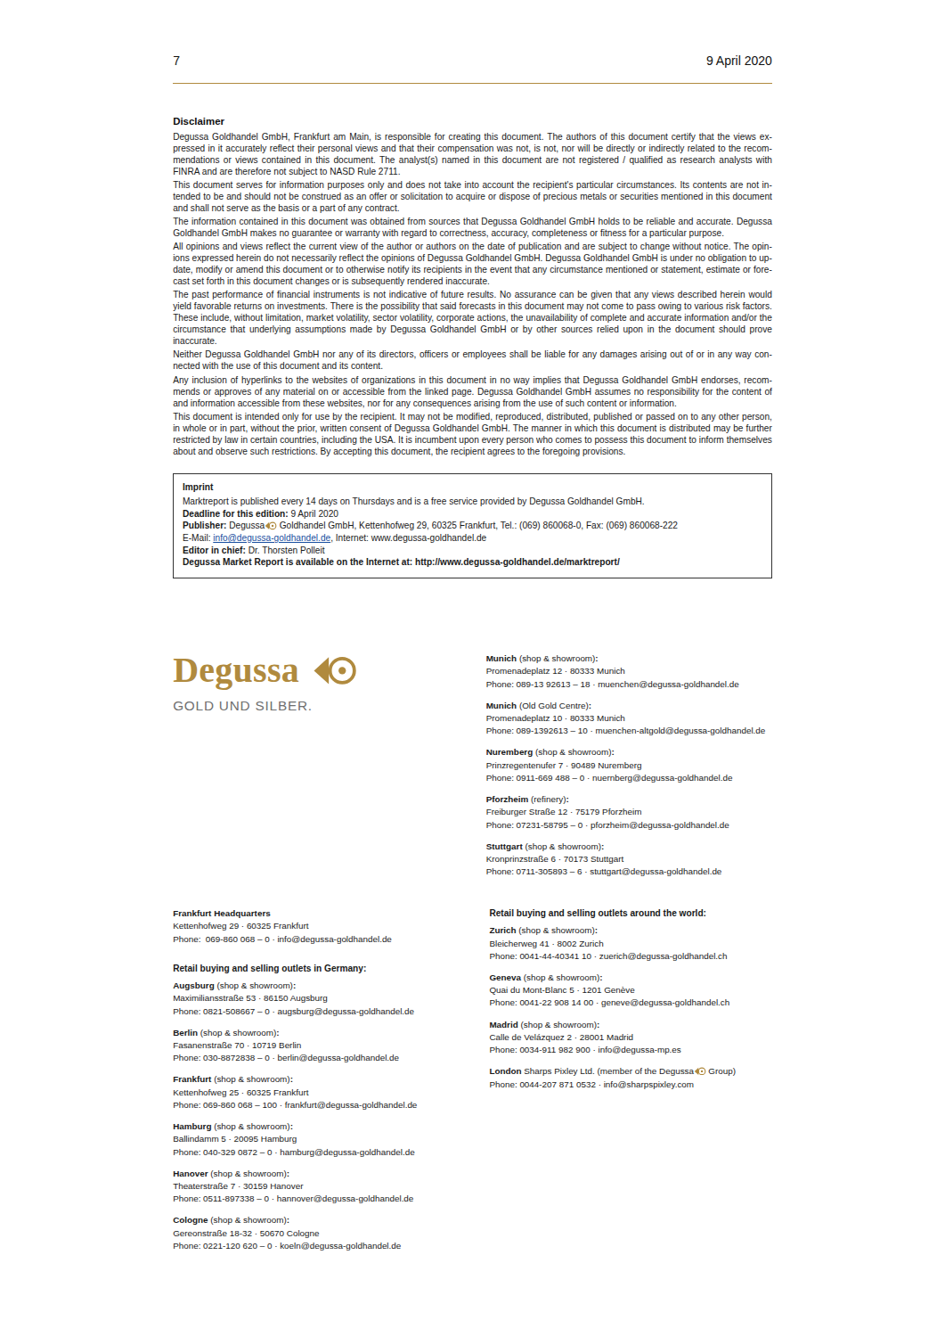7
9 April 2020
Disclaimer
Degussa Goldhandel GmbH, Frankfurt am Main, is responsible for creating this document. The authors of this document certify that the views expressed in it accurately reflect their personal views and that their compensation was not, is not, nor will be directly or indirectly related to the recommendations or views contained in this document. The analyst(s) named in this document are not registered / qualified as research analysts with FINRA and are therefore not subject to NASD Rule 2711.
This document serves for information purposes only and does not take into account the recipient's particular circumstances. Its contents are not intended to be and should not be construed as an offer or solicitation to acquire or dispose of precious metals or securities mentioned in this document and shall not serve as the basis or a part of any contract.
The information contained in this document was obtained from sources that Degussa Goldhandel GmbH holds to be reliable and accurate. Degussa Goldhandel GmbH makes no guarantee or warranty with regard to correctness, accuracy, completeness or fitness for a particular purpose.
All opinions and views reflect the current view of the author or authors on the date of publication and are subject to change without notice. The opinions expressed herein do not necessarily reflect the opinions of Degussa Goldhandel GmbH. Degussa Goldhandel GmbH is under no obligation to update, modify or amend this document or to otherwise notify its recipients in the event that any circumstance mentioned or statement, estimate or forecast set forth in this document changes or is subsequently rendered inaccurate.
The past performance of financial instruments is not indicative of future results. No assurance can be given that any views described herein would yield favorable returns on investments. There is the possibility that said forecasts in this document may not come to pass owing to various risk factors. These include, without limitation, market volatility, sector volatility, corporate actions, the unavailability of complete and accurate information and/or the circumstance that underlying assumptions made by Degussa Goldhandel GmbH or by other sources relied upon in the document should prove inaccurate.
Neither Degussa Goldhandel GmbH nor any of its directors, officers or employees shall be liable for any damages arising out of or in any way connected with the use of this document and its content.
Any inclusion of hyperlinks to the websites of organizations in this document in no way implies that Degussa Goldhandel GmbH endorses, recommends or approves of any material on or accessible from the linked page. Degussa Goldhandel GmbH assumes no responsibility for the content of and information accessible from these websites, nor for any consequences arising from the use of such content or information.
This document is intended only for use by the recipient. It may not be modified, reproduced, distributed, published or passed on to any other person, in whole or in part, without the prior, written consent of Degussa Goldhandel GmbH. The manner in which this document is distributed may be further restricted by law in certain countries, including the USA. It is incumbent upon every person who comes to possess this document to inform themselves about and observe such restrictions. By accepting this document, the recipient agrees to the foregoing provisions.
Imprint
Marktreport is published every 14 days on Thursdays and is a free service provided by Degussa Goldhandel GmbH.
Deadline for this edition: 9 April 2020
Publisher: Degussa Goldhandel GmbH, Kettenhofweg 29, 60325 Frankfurt, Tel.: (069) 860068-0, Fax: (069) 860068-222
E-Mail: info@degussa-goldhandel.de, Internet: www.degussa-goldhandel.de
Editor in chief: Dr. Thorsten Polleit
Degussa Market Report is available on the Internet at: http://www.degussa-goldhandel.de/marktreport/
Degussa
GOLD UND SILBER.
Munich (shop & showroom):
Promenadeplatz 12 · 80333 Munich
Phone: 089-13 92613 – 18 · muenchen@degussa-goldhandel.de
Munich (Old Gold Centre):
Promenadeplatz 10 · 80333 Munich
Phone: 089-1392613 – 10 · muenchen-altgold@degussa-goldhandel.de
Nuremberg (shop & showroom):
Prinzregentenufer 7 · 90489 Nuremberg
Phone: 0911-669 488 – 0 · nuernberg@degussa-goldhandel.de
Pforzheim (refinery):
Freiburger Straße 12 · 75179 Pforzheim
Phone: 07231-58795 – 0 · pforzheim@degussa-goldhandel.de
Stuttgart (shop & showroom):
Kronprinzstraße 6 · 70173 Stuttgart
Phone: 0711-305893 – 6 · stuttgart@degussa-goldhandel.de
Frankfurt Headquarters
Kettenhofweg 29 · 60325 Frankfurt
Phone: 069-860 068 – 0 · info@degussa-goldhandel.de
Retail buying and selling outlets in Germany:
Augsburg (shop & showroom):
Maximiliansstraße 53 · 86150 Augsburg
Phone: 0821-508667 – 0 · augsburg@degussa-goldhandel.de
Berlin (shop & showroom):
Fasanenstraße 70 · 10719 Berlin
Phone: 030-8872838 – 0 · berlin@degussa-goldhandel.de
Frankfurt (shop & showroom):
Kettenhofweg 25 · 60325 Frankfurt
Phone: 069-860 068 – 100 · frankfurt@degussa-goldhandel.de
Hamburg (shop & showroom):
Ballindamm 5 · 20095 Hamburg
Phone: 040-329 0872 – 0 · hamburg@degussa-goldhandel.de
Hanover (shop & showroom):
Theaterstraße 7 · 30159 Hanover
Phone: 0511-897338 – 0 · hannover@degussa-goldhandel.de
Cologne (shop & showroom):
Gereonstraße 18-32 · 50670 Cologne
Phone: 0221-120 620 – 0 · koeln@degussa-goldhandel.de
Retail buying and selling outlets around the world:
Zurich (shop & showroom):
Bleicherweg 41 · 8002 Zurich
Phone: 0041-44-40341 10 · zuerich@degussa-goldhandel.ch
Geneva (shop & showroom):
Quai du Mont-Blanc 5 · 1201 Genève
Phone: 0041-22 908 14 00 · geneve@degussa-goldhandel.ch
Madrid (shop & showroom):
Calle de Velázquez 2 · 28001 Madrid
Phone: 0034-911 982 900 · info@degussa-mp.es
London Sharps Pixley Ltd. (member of the Degussa Group)
Phone: 0044-207 871 0532 · info@sharpspixley.com